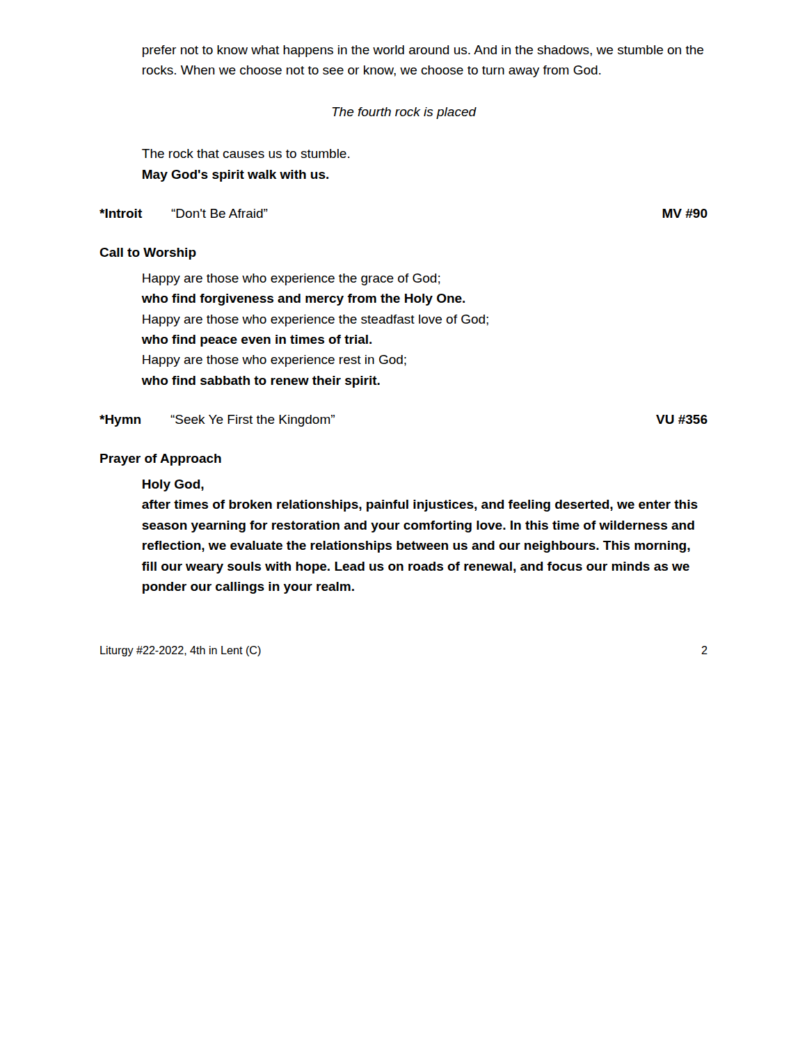prefer not to know what happens in the world around us. And in the shadows, we stumble on the rocks. When we choose not to see or know, we choose to turn away from God.
The fourth rock is placed
The rock that causes us to stumble.
May God's spirit walk with us.
*Introit “Don't Be Afraid” MV #90
Call to Worship
Happy are those who experience the grace of God;
who find forgiveness and mercy from the Holy One.
Happy are those who experience the steadfast love of God;
who find peace even in times of trial.
Happy are those who experience rest in God;
who find sabbath to renew their spirit.
*Hymn “Seek Ye First the Kingdom” VU #356
Prayer of Approach
Holy God,
after times of broken relationships, painful injustices, and feeling deserted, we enter this season yearning for restoration and your comforting love. In this time of wilderness and reflection, we evaluate the relationships between us and our neighbours. This morning, fill our weary souls with hope. Lead us on roads of renewal, and focus our minds as we ponder our callings in your realm.
Liturgy #22-2022, 4th in Lent (C) 2